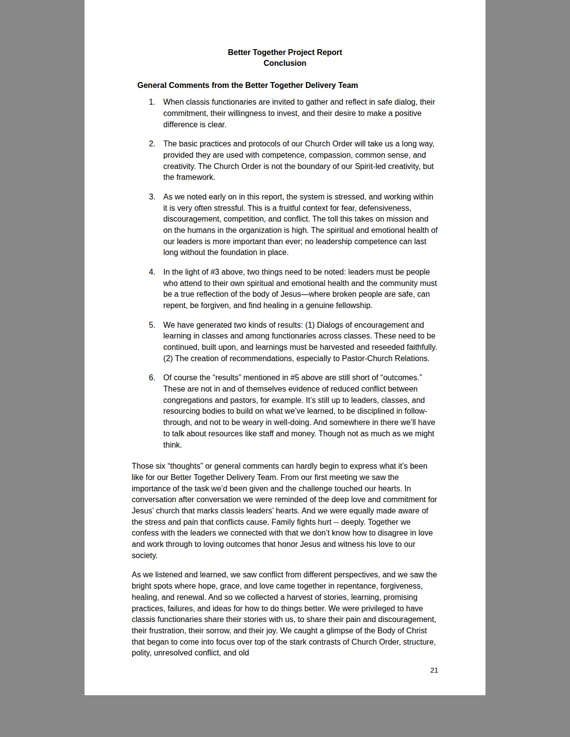Better Together Project Report Conclusion
General Comments from the Better Together Delivery Team
When classis functionaries are invited to gather and reflect in safe dialog, their commitment, their willingness to invest, and their desire to make a positive difference is clear.
The basic practices and protocols of our Church Order will take us a long way, provided they are used with competence, compassion, common sense, and creativity. The Church Order is not the boundary of our Spirit-led creativity, but the framework.
As we noted early on in this report, the system is stressed, and working within it is very often stressful. This is a fruitful context for fear, defensiveness, discouragement, competition, and conflict. The toll this takes on mission and on the humans in the organization is high. The spiritual and emotional health of our leaders is more important than ever; no leadership competence can last long without the foundation in place.
In the light of #3 above, two things need to be noted: leaders must be people who attend to their own spiritual and emotional health and the community must be a true reflection of the body of Jesus—where broken people are safe, can repent, be forgiven, and find healing in a genuine fellowship.
We have generated two kinds of results: (1) Dialogs of encouragement and learning in classes and among functionaries across classes. These need to be continued, built upon, and learnings must be harvested and reseeded faithfully. (2) The creation of recommendations, especially to Pastor-Church Relations.
Of course the “results” mentioned in #5 above are still short of “outcomes.” These are not in and of themselves evidence of reduced conflict between congregations and pastors, for example. It’s still up to leaders, classes, and resourcing bodies to build on what we’ve learned, to be disciplined in follow-through, and not to be weary in well-doing. And somewhere in there we’ll have to talk about resources like staff and money. Though not as much as we might think.
Those six “thoughts” or general comments can hardly begin to express what it’s been like for our Better Together Delivery Team. From our first meeting we saw the importance of the task we’d been given and the challenge touched our hearts. In conversation after conversation we were reminded of the deep love and commitment for Jesus’ church that marks classis leaders’ hearts. And we were equally made aware of the stress and pain that conflicts cause. Family fights hurt -- deeply. Together we confess with the leaders we connected with that we don’t know how to disagree in love and work through to loving outcomes that honor Jesus and witness his love to our society.
As we listened and learned, we saw conflict from different perspectives, and we saw the bright spots where hope, grace, and love came together in repentance, forgiveness, healing, and renewal. And so we collected a harvest of stories, learning, promising practices, failures, and ideas for how to do things better. We were privileged to have classis functionaries share their stories with us, to share their pain and discouragement, their frustration, their sorrow, and their joy. We caught a glimpse of the Body of Christ that began to come into focus over top of the stark contrasts of Church Order, structure, polity, unresolved conflict, and old
21